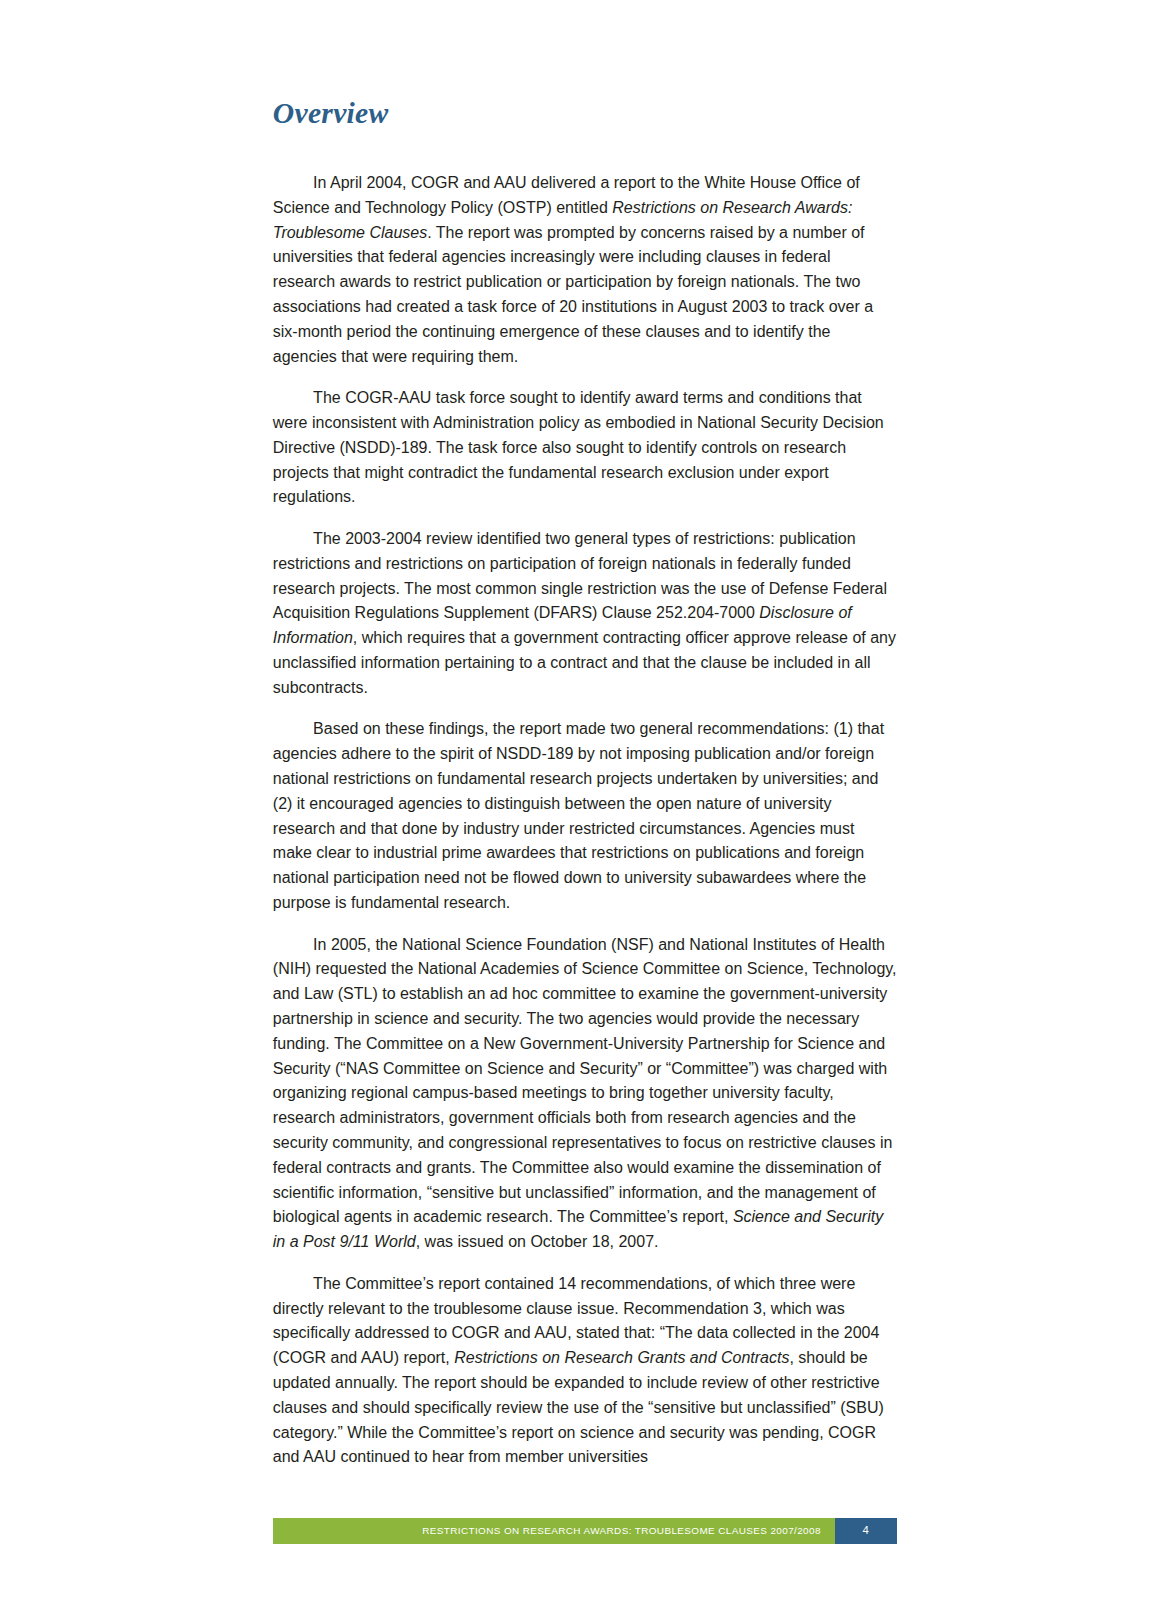Overview
In April 2004, COGR and AAU delivered a report to the White House Office of Science and Technology Policy (OSTP) entitled Restrictions on Research Awards: Troublesome Clauses. The report was prompted by concerns raised by a number of universities that federal agencies increasingly were including clauses in federal research awards to restrict publication or participation by foreign nationals. The two associations had created a task force of 20 institutions in August 2003 to track over a six-month period the continuing emergence of these clauses and to identify the agencies that were requiring them.
The COGR-AAU task force sought to identify award terms and conditions that were inconsistent with Administration policy as embodied in National Security Decision Directive (NSDD)-189. The task force also sought to identify controls on research projects that might contradict the fundamental research exclusion under export regulations.
The 2003-2004 review identified two general types of restrictions: publication restrictions and restrictions on participation of foreign nationals in federally funded research projects. The most common single restriction was the use of Defense Federal Acquisition Regulations Supplement (DFARS) Clause 252.204-7000 Disclosure of Information, which requires that a government contracting officer approve release of any unclassified information pertaining to a contract and that the clause be included in all subcontracts.
Based on these findings, the report made two general recommendations: (1) that agencies adhere to the spirit of NSDD-189 by not imposing publication and/or foreign national restrictions on fundamental research projects undertaken by universities; and (2) it encouraged agencies to distinguish between the open nature of university research and that done by industry under restricted circumstances. Agencies must make clear to industrial prime awardees that restrictions on publications and foreign national participation need not be flowed down to university subawardees where the purpose is fundamental research.
In 2005, the National Science Foundation (NSF) and National Institutes of Health (NIH) requested the National Academies of Science Committee on Science, Technology, and Law (STL) to establish an ad hoc committee to examine the government-university partnership in science and security. The two agencies would provide the necessary funding. The Committee on a New Government-University Partnership for Science and Security (“NAS Committee on Science and Security” or “Committee”) was charged with organizing regional campus-based meetings to bring together university faculty, research administrators, government officials both from research agencies and the security community, and congressional representatives to focus on restrictive clauses in federal contracts and grants. The Committee also would examine the dissemination of scientific information, “sensitive but unclassified” information, and the management of biological agents in academic research. The Committee’s report, Science and Security in a Post 9/11 World, was issued on October 18, 2007.
The Committee’s report contained 14 recommendations, of which three were directly relevant to the troublesome clause issue. Recommendation 3, which was specifically addressed to COGR and AAU, stated that: “The data collected in the 2004 (COGR and AAU) report, Restrictions on Research Grants and Contracts, should be updated annually. The report should be expanded to include review of other restrictive clauses and should specifically review the use of the “sensitive but unclassified” (SBU) category.” While the Committee’s report on science and security was pending, COGR and AAU continued to hear from member universities
Restrictions on Research Awards: Troublesome Clauses 2007/2008
4